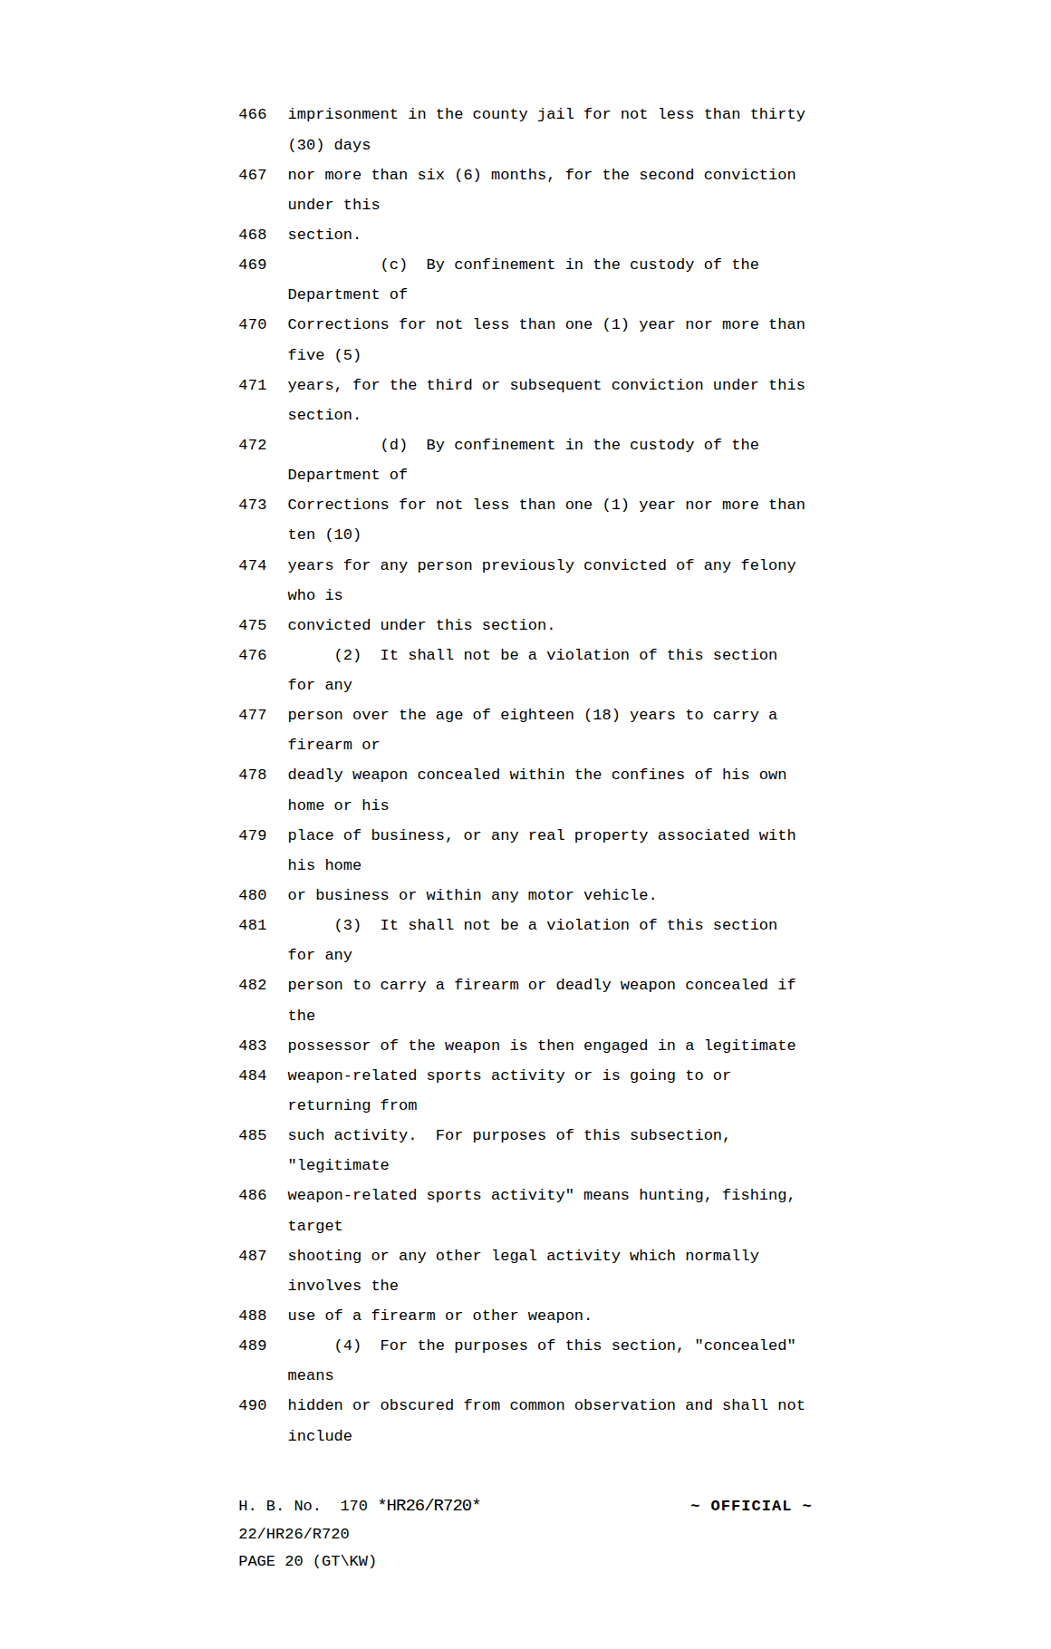466 imprisonment in the county jail for not less than thirty (30) days
467 nor more than six (6) months, for the second conviction under this
468 section.
469 (c) By confinement in the custody of the Department of
470 Corrections for not less than one (1) year nor more than five (5)
471 years, for the third or subsequent conviction under this section.
472 (d) By confinement in the custody of the Department of
473 Corrections for not less than one (1) year nor more than ten (10)
474 years for any person previously convicted of any felony who is
475 convicted under this section.
476 (2) It shall not be a violation of this section for any
477 person over the age of eighteen (18) years to carry a firearm or
478 deadly weapon concealed within the confines of his own home or his
479 place of business, or any real property associated with his home
480 or business or within any motor vehicle.
481 (3) It shall not be a violation of this section for any
482 person to carry a firearm or deadly weapon concealed if the
483 possessor of the weapon is then engaged in a legitimate
484 weapon-related sports activity or is going to or returning from
485 such activity. For purposes of this subsection, "legitimate
486 weapon-related sports activity" means hunting, fishing, target
487 shooting or any other legal activity which normally involves the
488 use of a firearm or other weapon.
489 (4) For the purposes of this section, "concealed" means
490 hidden or obscured from common observation and shall not include
H. B. No. 170 *HR26/R720* ~ OFFICIAL ~
22/HR26/R720
PAGE 20 (GT\KW)